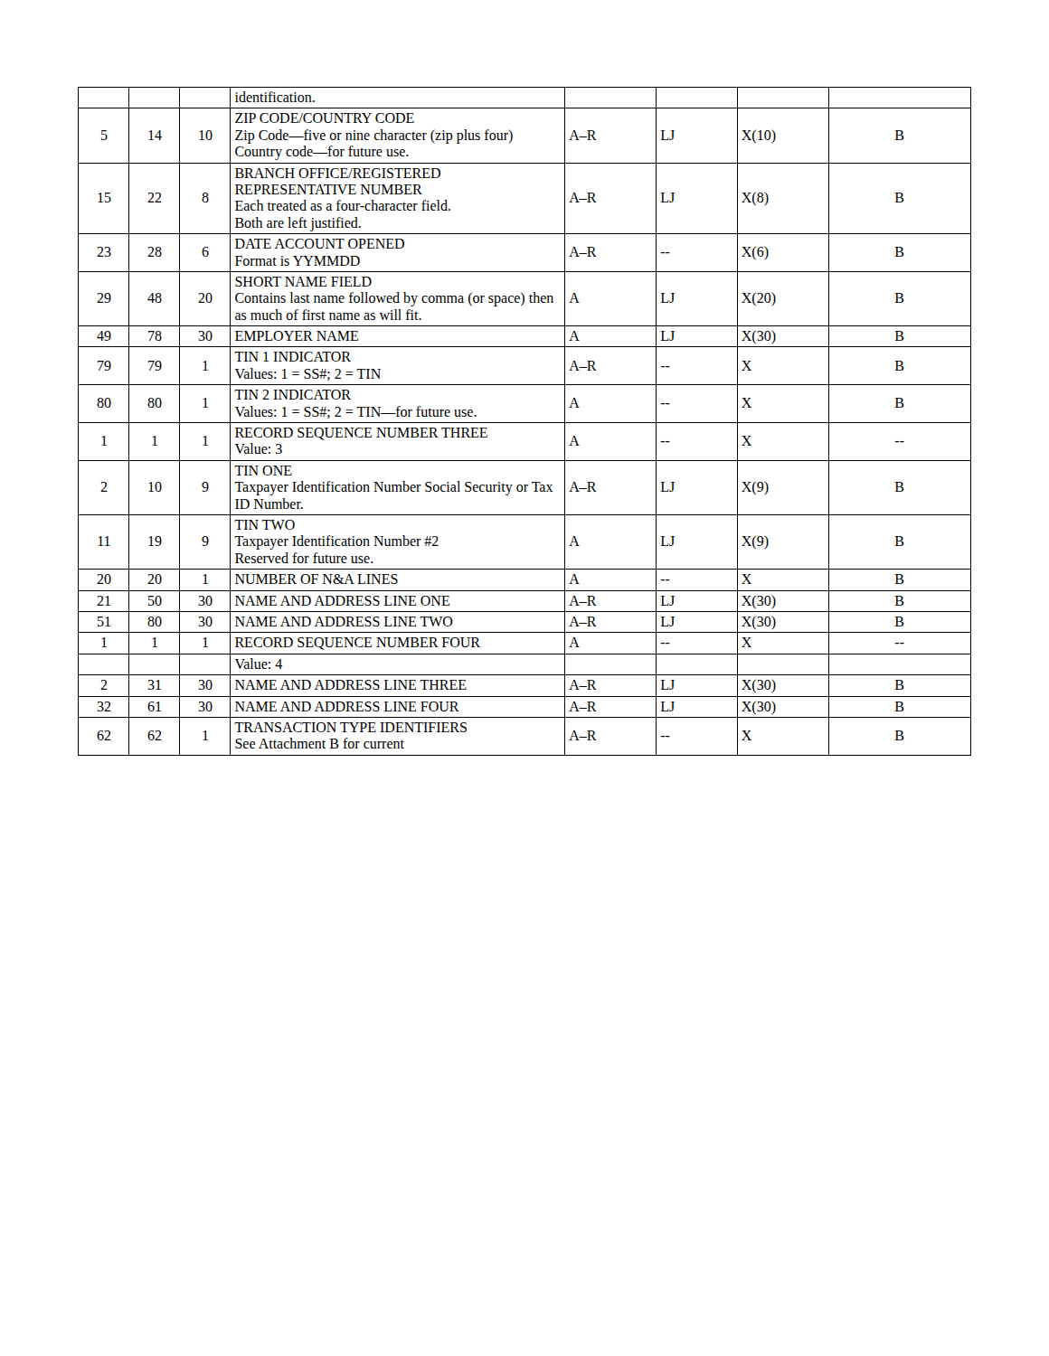| | | | identification. | | | | |
| 5 | 14 | 10 | ZIP CODE/COUNTRY CODE Zip Code—five or nine character (zip plus four) Country code—for future use. | A–R | LJ | X(10) | B |
| 15 | 22 | 8 | BRANCH OFFICE/REGISTERED REPRESENTATIVE NUMBER Each treated as a four-character field. Both are left justified. | A–R | LJ | X(8) | B |
| 23 | 28 | 6 | DATE ACCOUNT OPENED Format is YYMMDD | A–R | -- | X(6) | B |
| 29 | 48 | 20 | SHORT NAME FIELD Contains last name followed by comma (or space) then as much of first name as will fit. | A | LJ | X(20) | B |
| 49 | 78 | 30 | EMPLOYER NAME | A | LJ | X(30) | B |
| 79 | 79 | 1 | TIN 1 INDICATOR Values: 1 = SS#; 2 = TIN | A–R | -- | X | B |
| 80 | 80 | 1 | TIN 2 INDICATOR Values: 1 = SS#; 2 = TIN—for future use. | A | -- | X | B |
| 1 | 1 | 1 | RECORD SEQUENCE NUMBER THREE Value: 3 | A | -- | X | -- |
| 2 | 10 | 9 | TIN ONE Taxpayer Identification Number Social Security or Tax ID Number. | A–R | LJ | X(9) | B |
| 11 | 19 | 9 | TIN TWO Taxpayer Identification Number #2 Reserved for future use. | A | LJ | X(9) | B |
| 20 | 20 | 1 | NUMBER OF N&A LINES | A | -- | X | B |
| 21 | 50 | 30 | NAME AND ADDRESS LINE ONE | A–R | LJ | X(30) | B |
| 51 | 80 | 30 | NAME AND ADDRESS LINE TWO | A–R | LJ | X(30) | B |
| 1 | 1 | 1 | RECORD SEQUENCE NUMBER FOUR | A | -- | X | -- |
| | | | Value: 4 | | | | |
| 2 | 31 | 30 | NAME AND ADDRESS LINE THREE | A–R | LJ | X(30) | B |
| 32 | 61 | 30 | NAME AND ADDRESS LINE FOUR | A–R | LJ | X(30) | B |
| 62 | 62 | 1 | TRANSACTION TYPE IDENTIFIERS See Attachment B for current | A–R | -- | X | B |